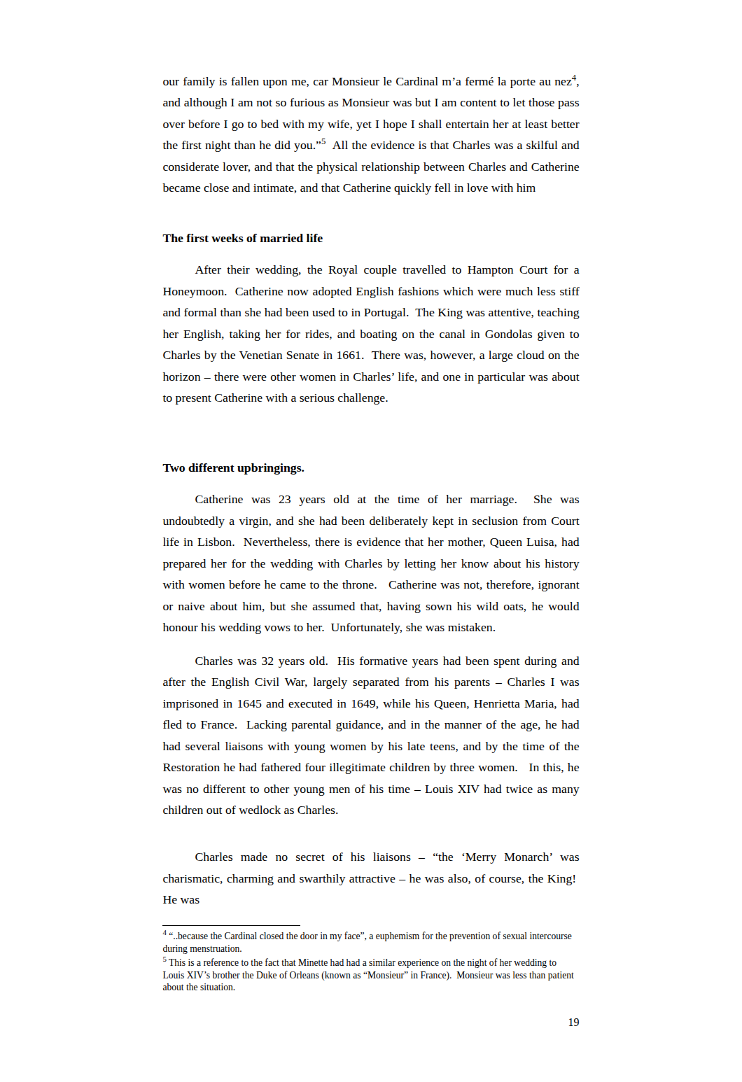our family is fallen upon me, car Monsieur le Cardinal m’a fermé la porte au nez4, and although I am not so furious as Monsieur was but I am content to let those pass over before I go to bed with my wife, yet I hope I shall entertain her at least better the first night than he did you.”5 All the evidence is that Charles was a skilful and considerate lover, and that the physical relationship between Charles and Catherine became close and intimate, and that Catherine quickly fell in love with him
The first weeks of married life
After their wedding, the Royal couple travelled to Hampton Court for a Honeymoon. Catherine now adopted English fashions which were much less stiff and formal than she had been used to in Portugal. The King was attentive, teaching her English, taking her for rides, and boating on the canal in Gondolas given to Charles by the Venetian Senate in 1661. There was, however, a large cloud on the horizon – there were other women in Charles’ life, and one in particular was about to present Catherine with a serious challenge.
Two different upbringings.
Catherine was 23 years old at the time of her marriage. She was undoubtedly a virgin, and she had been deliberately kept in seclusion from Court life in Lisbon. Nevertheless, there is evidence that her mother, Queen Luisa, had prepared her for the wedding with Charles by letting her know about his history with women before he came to the throne. Catherine was not, therefore, ignorant or naive about him, but she assumed that, having sown his wild oats, he would honour his wedding vows to her. Unfortunately, she was mistaken.
Charles was 32 years old. His formative years had been spent during and after the English Civil War, largely separated from his parents – Charles I was imprisoned in 1645 and executed in 1649, while his Queen, Henrietta Maria, had fled to France. Lacking parental guidance, and in the manner of the age, he had had several liaisons with young women by his late teens, and by the time of the Restoration he had fathered four illegitimate children by three women. In this, he was no different to other young men of his time – Louis XIV had twice as many children out of wedlock as Charles.
Charles made no secret of his liaisons – “the ‘Merry Monarch’ was charismatic, charming and swarthily attractive – he was also, of course, the King! He was
4 “..because the Cardinal closed the door in my face”, a euphemism for the prevention of sexual intercourse during menstruation.
5 This is a reference to the fact that Minette had had a similar experience on the night of her wedding to Louis XIV’s brother the Duke of Orleans (known as “Monsieur” in France). Monsieur was less than patient about the situation.
19